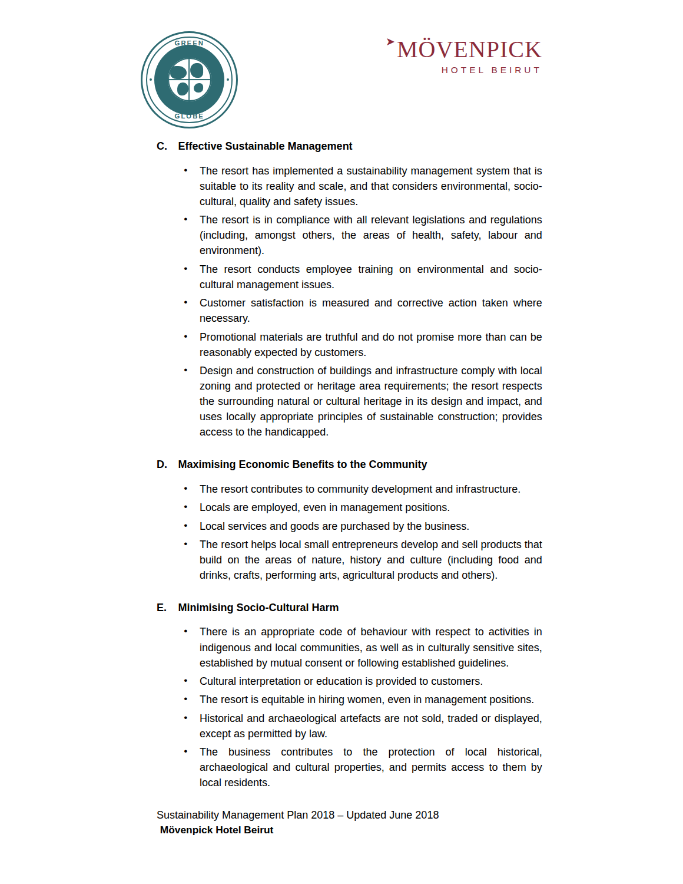GREEN
GLOBE
➤MÖVENPICK
HOTEL BEIRUT
C. Effective Sustainable Management
The resort has implemented a sustainability management system that is suitable to its reality and scale, and that considers environmental, socio-cultural, quality and safety issues.
The resort is in compliance with all relevant legislations and regulations (including, amongst others, the areas of health, safety, labour and environment).
The resort conducts employee training on environmental and socio-cultural management issues.
Customer satisfaction is measured and corrective action taken where necessary.
Promotional materials are truthful and do not promise more than can be reasonably expected by customers.
Design and construction of buildings and infrastructure comply with local zoning and protected or heritage area requirements; the resort respects the surrounding natural or cultural heritage in its design and impact, and uses locally appropriate principles of sustainable construction; provides access to the handicapped.
D. Maximising Economic Benefits to the Community
The resort contributes to community development and infrastructure.
Locals are employed, even in management positions.
Local services and goods are purchased by the business.
The resort helps local small entrepreneurs develop and sell products that build on the areas of nature, history and culture (including food and drinks, crafts, performing arts, agricultural products and others).
E. Minimising Socio-Cultural Harm
There is an appropriate code of behaviour with respect to activities in indigenous and local communities, as well as in culturally sensitive sites, established by mutual consent or following established guidelines.
Cultural interpretation or education is provided to customers.
The resort is equitable in hiring women, even in management positions.
Historical and archaeological artefacts are not sold, traded or displayed, except as permitted by law.
The business contributes to the protection of local historical, archaeological and cultural properties, and permits access to them by local residents.
Sustainability Management Plan 2018 – Updated June 2018
Mövenpick Hotel Beirut